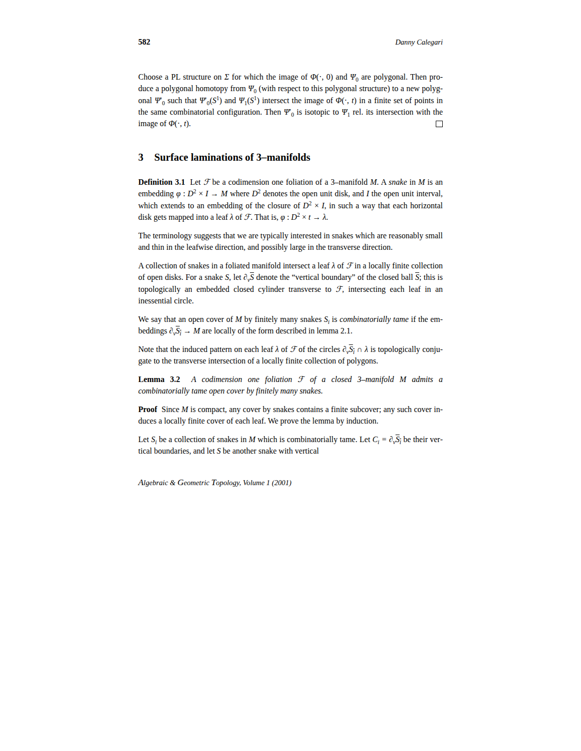582 Danny Calegari
Choose a PL structure on Σ for which the image of Φ(·, 0) and Ψ0 are polygonal. Then produce a polygonal homotopy from Ψ0 (with respect to this polygonal structure) to a new polygonal Ψ′0 such that Ψ′0(S1) and Ψ1(S1) intersect the image of Φ(·, t) in a finite set of points in the same combinatorial configuration. Then Ψ′0 is isotopic to Ψ1 rel. its intersection with the image of Φ(·, t).
3 Surface laminations of 3–manifolds
Definition 3.1 Let ℱ be a codimension one foliation of a 3–manifold M. A snake in M is an embedding φ : D2 × I → M where D2 denotes the open unit disk, and I the open unit interval, which extends to an embedding of the closure of D2 × I, in such a way that each horizontal disk gets mapped into a leaf λ of ℱ. That is, φ : D2 × t → λ.
The terminology suggests that we are typically interested in snakes which are reasonably small and thin in the leafwise direction, and possibly large in the transverse direction.
A collection of snakes in a foliated manifold intersect a leaf λ of ℱ in a locally finite collection of open disks. For a snake S, let ∂vS denote the “vertical boundary” of the closed ball S; this is topologically an embedded closed cylinder transverse to ℱ, intersecting each leaf in an inessential circle.
We say that an open cover of M by finitely many snakes Si is combinatorially tame if the embeddings ∂vSi → M are locally of the form described in lemma 2.1.
Note that the induced pattern on each leaf λ of ℱ of the circles ∂vSi ∩ λ is topologically conjugate to the transverse intersection of a locally finite collection of polygons.
Lemma 3.2 A codimension one foliation ℱ of a closed 3–manifold M admits a combinatorially tame open cover by finitely many snakes.
Proof Since M is compact, any cover by snakes contains a finite subcover; any such cover induces a locally finite cover of each leaf. We prove the lemma by induction.
Let Si be a collection of snakes in M which is combinatorially tame. Let Ci = ∂vSi be their vertical boundaries, and let S be another snake with vertical
Algebraic & Geometric Topology, Volume 1 (2001)